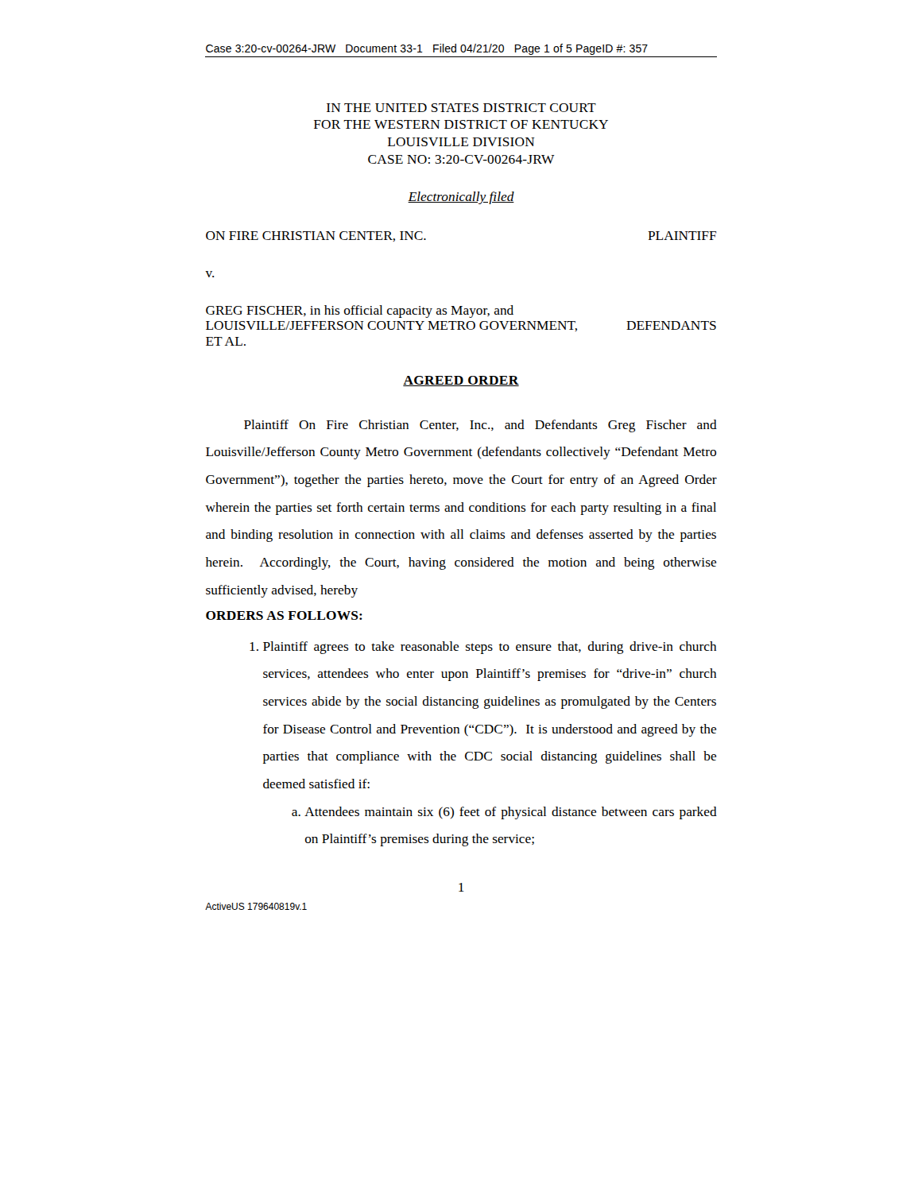Case 3:20-cv-00264-JRW Document 33-1 Filed 04/21/20 Page 1 of 5 PageID #: 357
IN THE UNITED STATES DISTRICT COURT
FOR THE WESTERN DISTRICT OF KENTUCKY
LOUISVILLE DIVISION
CASE NO: 3:20-CV-00264-JRW
Electronically filed
ON FIRE CHRISTIAN CENTER, INC.
PLAINTIFF
v.
GREG FISCHER, in his official capacity as Mayor, and
LOUISVILLE/JEFFERSON COUNTY METRO GOVERNMENT, ET AL. DEFENDANTS
AGREED ORDER
Plaintiff On Fire Christian Center, Inc., and Defendants Greg Fischer and Louisville/Jefferson County Metro Government (defendants collectively “Defendant Metro Government”), together the parties hereto, move the Court for entry of an Agreed Order wherein the parties set forth certain terms and conditions for each party resulting in a final and binding resolution in connection with all claims and defenses asserted by the parties herein. Accordingly, the Court, having considered the motion and being otherwise sufficiently advised, hereby
ORDERS AS FOLLOWS:
Plaintiff agrees to take reasonable steps to ensure that, during drive-in church services, attendees who enter upon Plaintiff’s premises for “drive-in” church services abide by the social distancing guidelines as promulgated by the Centers for Disease Control and Prevention (“CDC”). It is understood and agreed by the parties that compliance with the CDC social distancing guidelines shall be deemed satisfied if:
Attendees maintain six (6) feet of physical distance between cars parked on Plaintiff’s premises during the service;
1
ActiveUS 179640819v.1